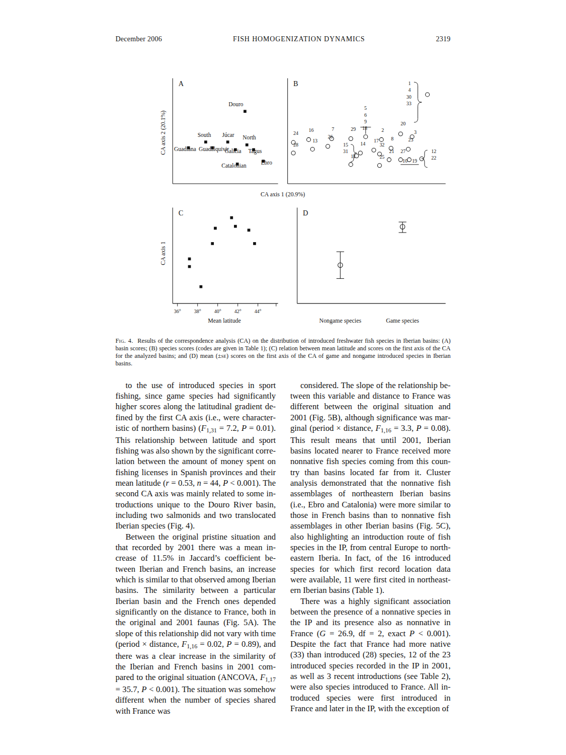December 2006
Fish Homogenization Dynamics
2319
A CA axis 2 (20.1%) Douro South Júcar North Guadiana Guadalquivir Galicia Tagus Catalonian Ebro B 1 4 30 33 5 6 9 18 20 7 29 2 3 16 24 26 13 28 8 23 17 14 32 15 31 21 27 11 25 10 19 12 22 CA axis 1 (20.9%) C CA axis 1 36° 38° 40° 42° 44° Mean latitude D Nongame species Game species
Fig. 4. Results of the correspondence analysis (CA) on the distribution of introduced freshwater fish species in Iberian basins: (A) basin scores; (B) species scores (codes are given in Table 1); (C) relation between mean latitude and scores on the first axis of the CA for the analyzed basins; and (D) mean (±se) scores on the first axis of the CA of game and nongame introduced species in Iberian basins.
to the use of introduced species in sport fishing, since game species had significantly higher scores along the latitudinal gradient defined by the first CA axis (i.e., were characteristic of northern basins) (F 1,31 = 7.2, P = 0.01). This relationship between latitude and sport fishing was also shown by the significant correlation between the amount of money spent on fishing licenses in Spanish provinces and their mean latitude (r = 0.53, n = 44, P < 0.001). The second CA axis was mainly related to some introductions unique to the Douro River basin, including two salmonids and two translocated Iberian species (Fig. 4).
Between the original pristine situation and that recorded by 2001 there was a mean increase of 11.5% in Jaccard’s coefficient between Iberian and French basins, an increase which is similar to that observed among Iberian basins. The similarity between a particular Iberian basin and the French ones depended significantly on the distance to France, both in the original and 2001 faunas (Fig. 5A). The slope of this relationship did not vary with time (period × distance, F 1,16 = 0.02, P = 0.89), and there was a clear increase in the similarity of the Iberian and French basins in 2001 compared to the original situation (ANCOVA, F 1,17 = 35.7, P < 0.001). The situation was somehow different when the number of species shared with France was
considered. The slope of the relationship between this variable and distance to France was different between the original situation and 2001 (Fig. 5B), although significance was marginal (period × distance, F 1,16 = 3.3, P = 0.08). This result means that until 2001, Iberian basins located nearer to France received more nonnative fish species coming from this country than basins located far from it. Cluster analysis demonstrated that the nonnative fish assemblages of northeastern Iberian basins (i.e., Ebro and Catalonia) were more similar to those in French basins than to nonnative fish assemblages in other Iberian basins (Fig. 5C), also highlighting an introduction route of fish species in the IP, from central Europe to northeastern Iberia. In fact, of the 16 introduced species for which first record location data were available, 11 were first cited in northeastern Iberian basins (Table 1).
There was a highly significant association between the presence of a nonnative species in the IP and its presence also as nonnative in France (G = 26.9, df = 2, exact P < 0.001). Despite the fact that France had more native (33) than introduced (28) species, 12 of the 23 introduced species recorded in the IP in 2001, as well as 3 recent introductions (see Table 2), were also species introduced to France. All introduced species were first introduced in France and later in the IP, with the exception of